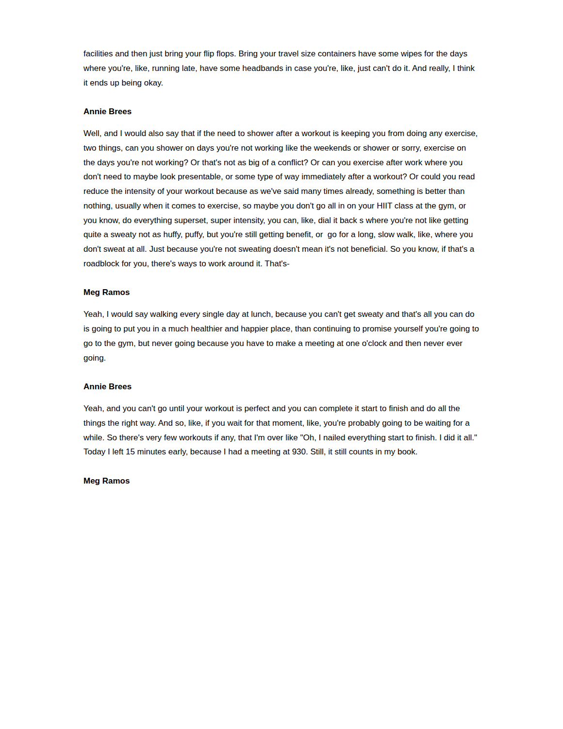facilities and then just bring your flip flops. Bring your travel size containers have some wipes for the days where you're, like, running late, have some headbands in case you're, like, just can't do it. And really, I think it ends up being okay.
Annie Brees
Well, and I would also say that if the need to shower after a workout is keeping you from doing any exercise, two things, can you shower on days you're not working like the weekends or shower or sorry, exercise on the days you're not working? Or that's not as big of a conflict? Or can you exercise after work where you don't need to maybe look presentable, or some type of way immediately after a workout? Or could you read reduce the intensity of your workout because as we've said many times already, something is better than nothing, usually when it comes to exercise, so maybe you don't go all in on your HIIT class at the gym, or you know, do everything superset, super intensity, you can, like, dial it back s where you're not like getting quite a sweaty not as huffy, puffy, but you're still getting benefit, or go for a long, slow walk, like, where you don't sweat at all. Just because you're not sweating doesn't mean it's not beneficial. So you know, if that's a roadblock for you, there's ways to work around it. That's-
Meg Ramos
Yeah, I would say walking every single day at lunch, because you can't get sweaty and that's all you can do is going to put you in a much healthier and happier place, than continuing to promise yourself you're going to go to the gym, but never going because you have to make a meeting at one o'clock and then never ever going.
Annie Brees
Yeah, and you can't go until your workout is perfect and you can complete it start to finish and do all the things the right way. And so, like, if you wait for that moment, like, you're probably going to be waiting for a while. So there's very few workouts if any, that I'm over like "Oh, I nailed everything start to finish. I did it all." Today I left 15 minutes early, because I had a meeting at 930. Still, it still counts in my book.
Meg Ramos